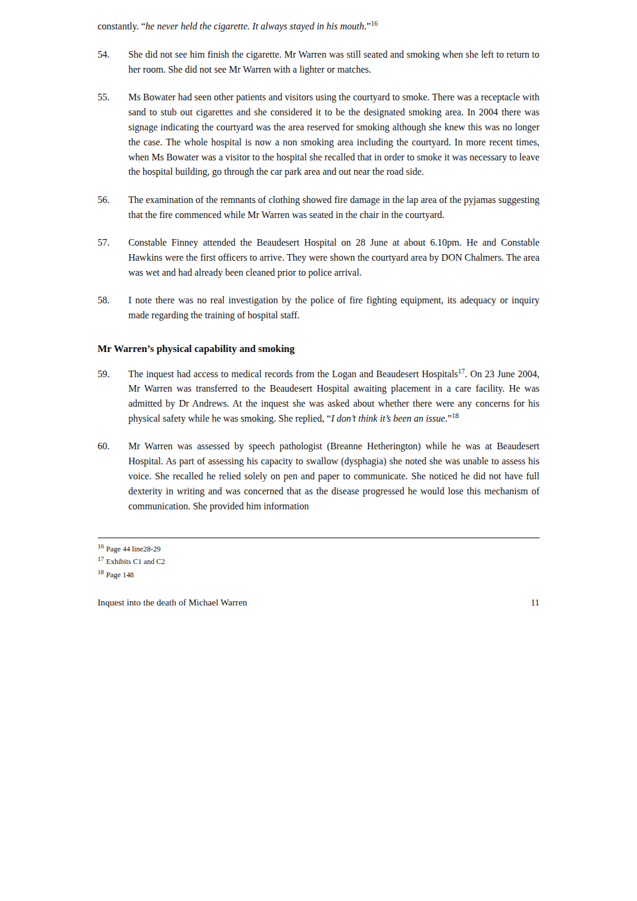constantly. “he never held the cigarette. It always stayed in his mouth.”16
54. She did not see him finish the cigarette. Mr Warren was still seated and smoking when she left to return to her room. She did not see Mr Warren with a lighter or matches.
55. Ms Bowater had seen other patients and visitors using the courtyard to smoke. There was a receptacle with sand to stub out cigarettes and she considered it to be the designated smoking area. In 2004 there was signage indicating the courtyard was the area reserved for smoking although she knew this was no longer the case. The whole hospital is now a non smoking area including the courtyard. In more recent times, when Ms Bowater was a visitor to the hospital she recalled that in order to smoke it was necessary to leave the hospital building, go through the car park area and out near the road side.
56. The examination of the remnants of clothing showed fire damage in the lap area of the pyjamas suggesting that the fire commenced while Mr Warren was seated in the chair in the courtyard.
57. Constable Finney attended the Beaudesert Hospital on 28 June at about 6.10pm. He and Constable Hawkins were the first officers to arrive. They were shown the courtyard area by DON Chalmers. The area was wet and had already been cleaned prior to police arrival.
58. I note there was no real investigation by the police of fire fighting equipment, its adequacy or inquiry made regarding the training of hospital staff.
Mr Warren’s physical capability and smoking
59. The inquest had access to medical records from the Logan and Beaudesert Hospitals17. On 23 June 2004, Mr Warren was transferred to the Beaudesert Hospital awaiting placement in a care facility. He was admitted by Dr Andrews. At the inquest she was asked about whether there were any concerns for his physical safety while he was smoking. She replied, “I don’t think it’s been an issue.”18
60. Mr Warren was assessed by speech pathologist (Breanne Hetherington) while he was at Beaudesert Hospital. As part of assessing his capacity to swallow (dysphagia) she noted she was unable to assess his voice. She recalled he relied solely on pen and paper to communicate. She noticed he did not have full dexterity in writing and was concerned that as the disease progressed he would lose this mechanism of communication. She provided him information
16 Page 44 line28-29
17 Exhibits C1 and C2
18 Page 148
Inquest into the death of Michael Warren 11